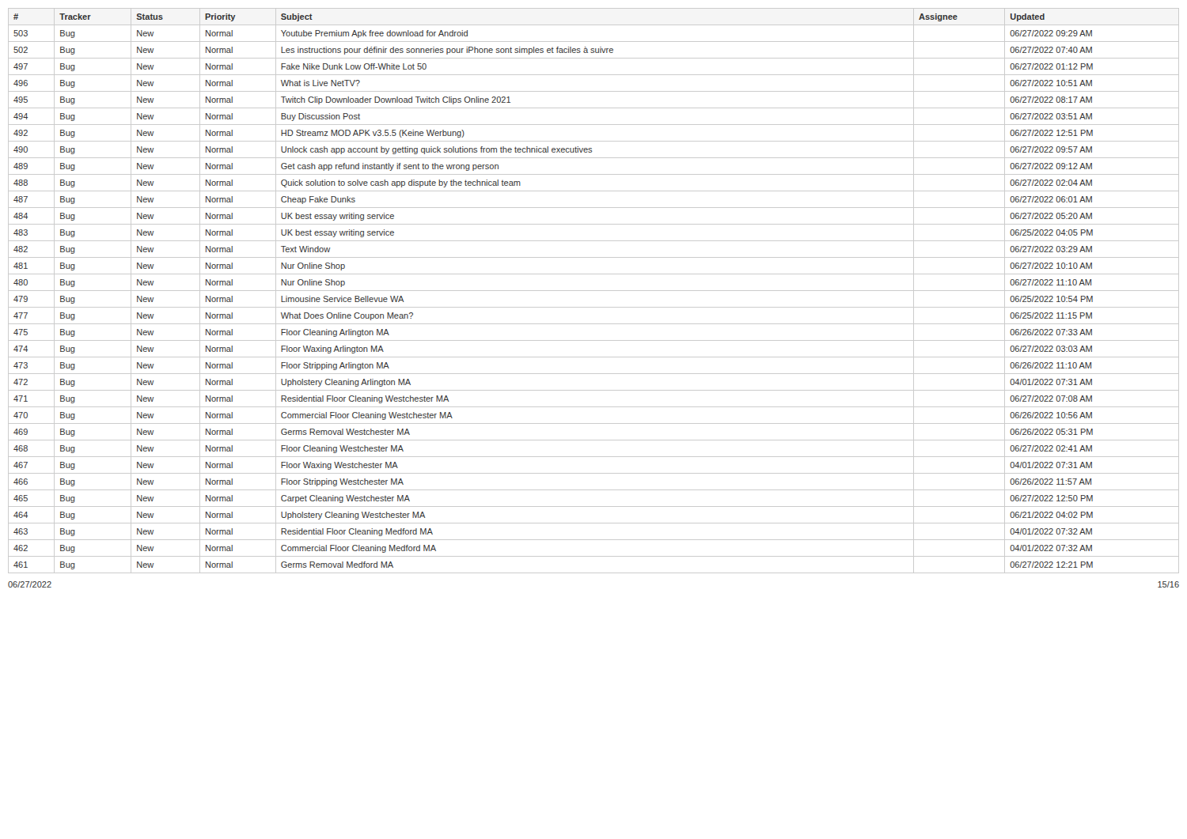| # | Tracker | Status | Priority | Subject | Assignee | Updated |
| --- | --- | --- | --- | --- | --- | --- |
| 503 | Bug | New | Normal | Youtube Premium Apk free download for Android | | 06/27/2022 09:29 AM |
| 502 | Bug | New | Normal | Les instructions pour définir des sonneries pour iPhone sont simples et faciles à suivre | | 06/27/2022 07:40 AM |
| 497 | Bug | New | Normal | Fake Nike Dunk Low Off-White Lot 50 | | 06/27/2022 01:12 PM |
| 496 | Bug | New | Normal | What is Live NetTV? | | 06/27/2022 10:51 AM |
| 495 | Bug | New | Normal | Twitch Clip Downloader Download Twitch Clips Online 2021 | | 06/27/2022 08:17 AM |
| 494 | Bug | New | Normal | Buy Discussion Post | | 06/27/2022 03:51 AM |
| 492 | Bug | New | Normal | HD Streamz MOD APK v3.5.5 (Keine Werbung) | | 06/27/2022 12:51 PM |
| 490 | Bug | New | Normal | Unlock cash app account by getting quick solutions from the technical executives | | 06/27/2022 09:57 AM |
| 489 | Bug | New | Normal | Get cash app refund instantly if sent to the wrong person | | 06/27/2022 09:12 AM |
| 488 | Bug | New | Normal | Quick solution to solve cash app dispute by the technical team | | 06/27/2022 02:04 AM |
| 487 | Bug | New | Normal | Cheap Fake Dunks | | 06/27/2022 06:01 AM |
| 484 | Bug | New | Normal | UK best essay writing service | | 06/27/2022 05:20 AM |
| 483 | Bug | New | Normal | UK best essay writing service | | 06/25/2022 04:05 PM |
| 482 | Bug | New | Normal | Text Window | | 06/27/2022 03:29 AM |
| 481 | Bug | New | Normal | Nur Online Shop | | 06/27/2022 10:10 AM |
| 480 | Bug | New | Normal | Nur Online Shop | | 06/27/2022 11:10 AM |
| 479 | Bug | New | Normal | Limousine Service Bellevue WA | | 06/25/2022 10:54 PM |
| 477 | Bug | New | Normal | What Does Online Coupon Mean? | | 06/25/2022 11:15 PM |
| 475 | Bug | New | Normal | Floor Cleaning Arlington MA | | 06/26/2022 07:33 AM |
| 474 | Bug | New | Normal | Floor Waxing Arlington MA | | 06/27/2022 03:03 AM |
| 473 | Bug | New | Normal | Floor Stripping Arlington MA | | 06/26/2022 11:10 AM |
| 472 | Bug | New | Normal | Upholstery Cleaning Arlington MA | | 04/01/2022 07:31 AM |
| 471 | Bug | New | Normal | Residential Floor Cleaning Westchester MA | | 06/27/2022 07:08 AM |
| 470 | Bug | New | Normal | Commercial Floor Cleaning Westchester MA | | 06/26/2022 10:56 AM |
| 469 | Bug | New | Normal | Germs Removal Westchester MA | | 06/26/2022 05:31 PM |
| 468 | Bug | New | Normal | Floor Cleaning Westchester MA | | 06/27/2022 02:41 AM |
| 467 | Bug | New | Normal | Floor Waxing Westchester MA | | 04/01/2022 07:31 AM |
| 466 | Bug | New | Normal | Floor Stripping Westchester MA | | 06/26/2022 11:57 AM |
| 465 | Bug | New | Normal | Carpet Cleaning Westchester MA | | 06/27/2022 12:50 PM |
| 464 | Bug | New | Normal | Upholstery Cleaning Westchester MA | | 06/21/2022 04:02 PM |
| 463 | Bug | New | Normal | Residential Floor Cleaning Medford MA | | 04/01/2022 07:32 AM |
| 462 | Bug | New | Normal | Commercial Floor Cleaning Medford MA | | 04/01/2022 07:32 AM |
| 461 | Bug | New | Normal | Germs Removal Medford MA | | 06/27/2022 12:21 PM |
06/27/2022 15/16